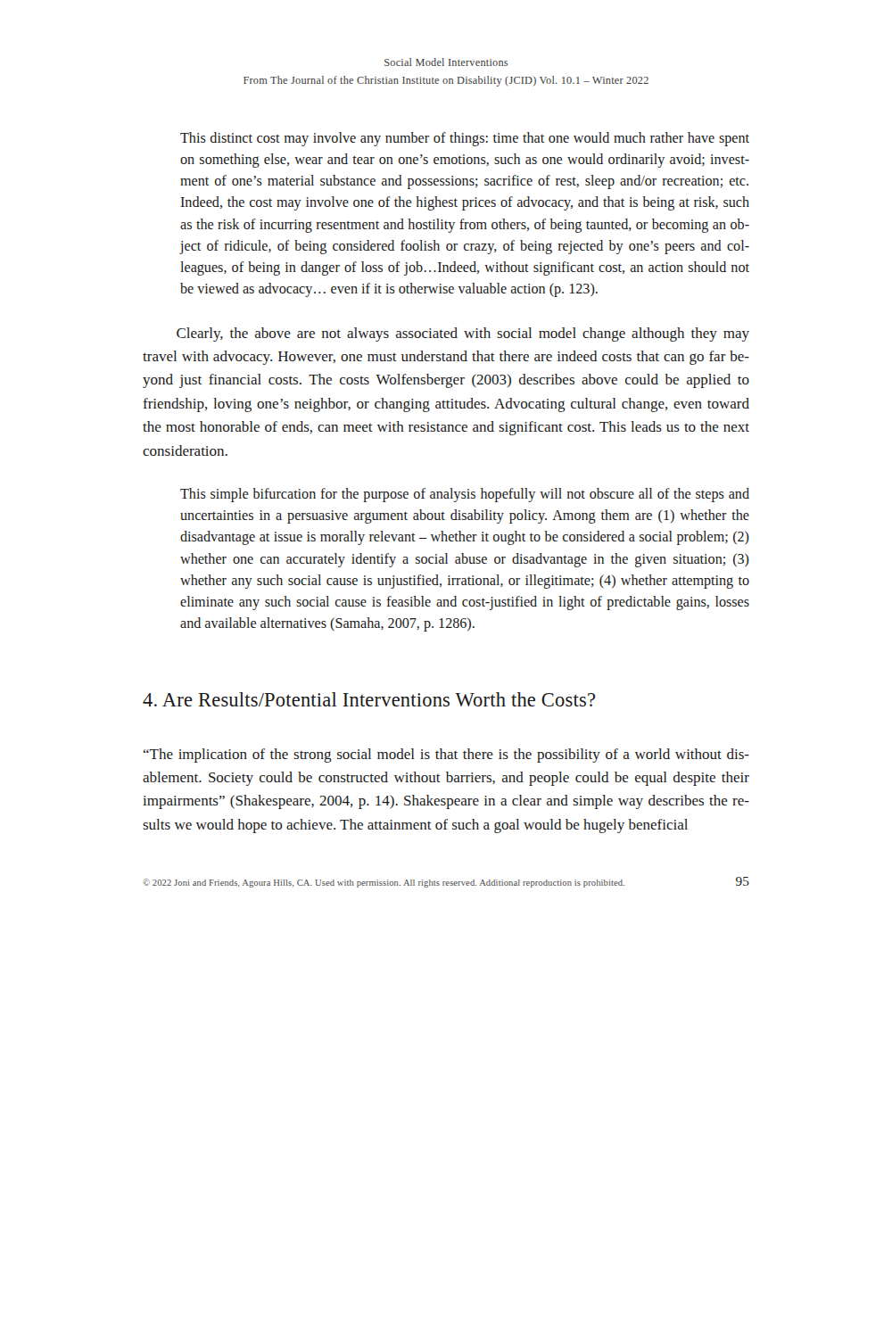Social Model Interventions From The Journal of the Christian Institute on Disability (JCID) Vol. 10.1 – Winter 2022
This distinct cost may involve any number of things: time that one would much rather have spent on something else, wear and tear on one’s emotions, such as one would ordinarily avoid; investment of one’s material substance and possessions; sacrifice of rest, sleep and/or recreation; etc. Indeed, the cost may involve one of the highest prices of advocacy, and that is being at risk, such as the risk of incurring resentment and hostility from others, of being taunted, or becoming an object of ridicule, of being considered foolish or crazy, of being rejected by one’s peers and colleagues, of being in danger of loss of job…Indeed, without significant cost, an action should not be viewed as advocacy… even if it is otherwise valuable action (p. 123).
Clearly, the above are not always associated with social model change although they may travel with advocacy. However, one must understand that there are indeed costs that can go far beyond just financial costs. The costs Wolfensberger (2003) describes above could be applied to friendship, loving one’s neighbor, or changing attitudes. Advocating cultural change, even toward the most honorable of ends, can meet with resistance and significant cost. This leads us to the next consideration.
This simple bifurcation for the purpose of analysis hopefully will not obscure all of the steps and uncertainties in a persuasive argument about disability policy. Among them are (1) whether the disadvantage at issue is morally relevant – whether it ought to be considered a social problem; (2) whether one can accurately identify a social abuse or disadvantage in the given situation; (3) whether any such social cause is unjustified, irrational, or illegitimate; (4) whether attempting to eliminate any such social cause is feasible and cost-justified in light of predictable gains, losses and available alternatives (Samaha, 2007, p. 1286).
4. Are Results/Potential Interventions Worth the Costs?
“The implication of the strong social model is that there is the possibility of a world without disablement. Society could be constructed without barriers, and people could be equal despite their impairments” (Shakespeare, 2004, p. 14). Shakespeare in a clear and simple way describes the results we would hope to achieve. The attainment of such a goal would be hugely beneficial
© 2022 Joni and Friends, Agoura Hills, CA. Used with permission. All rights reserved. Additional reproduction is prohibited. 95